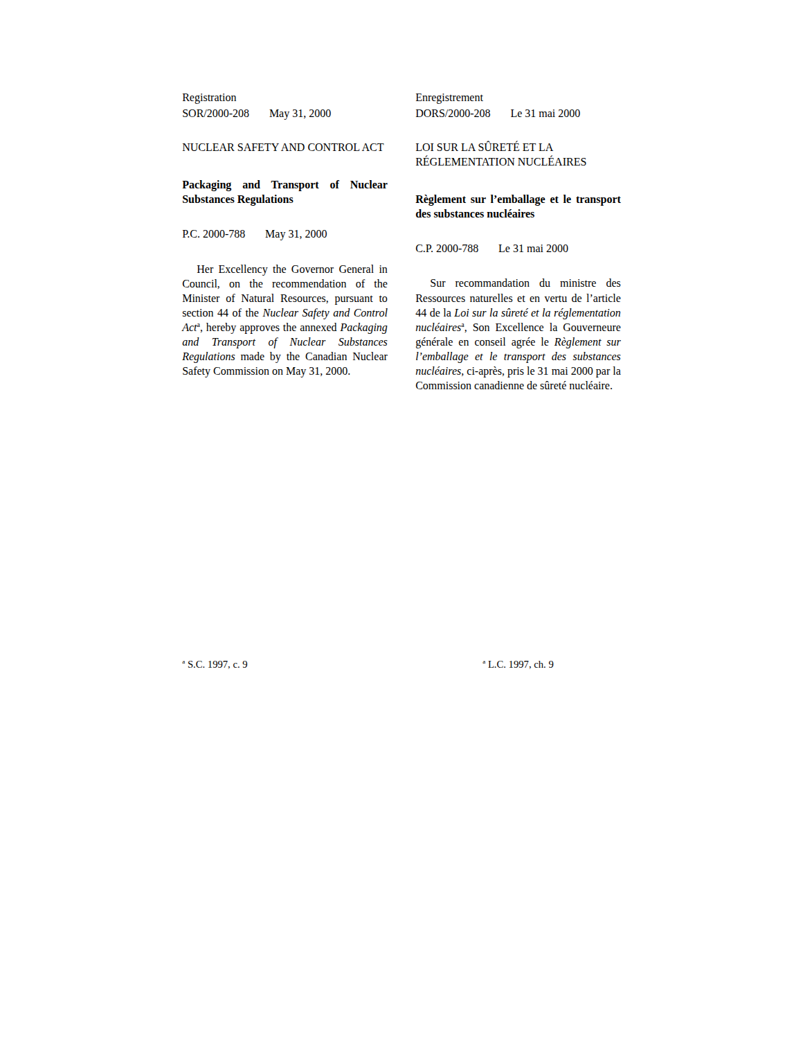Registration
SOR/2000-208 May 31, 2000
NUCLEAR SAFETY AND CONTROL ACT
Packaging and Transport of Nuclear Substances Regulations
P.C. 2000-788 May 31, 2000
Her Excellency the Governor General in Council, on the recommendation of the Minister of Natural Resources, pursuant to section 44 of the Nuclear Safety and Control Acta, hereby approves the annexed Packaging and Transport of Nuclear Substances Regulations made by the Canadian Nuclear Safety Commission on May 31, 2000.
Enregistrement
DORS/2000-208 Le 31 mai 2000
LOI SUR LA SÛRETÉ ET LA RÉGLEMENTATION NUCLÉAIRES
Règlement sur l’emballage et le transport des substances nucléaires
C.P. 2000-788 Le 31 mai 2000
Sur recommandation du ministre des Ressources naturelles et en vertu de l’article 44 de la Loi sur la sûreté et la réglementation nucléairesa, Son Excellence la Gouverneure générale en conseil agrée le Règlement sur l’emballage et le transport des substances nucléaires, ci-après, pris le 31 mai 2000 par la Commission canadienne de sûreté nucléaire.
a S.C. 1997, c. 9
a L.C. 1997, ch. 9